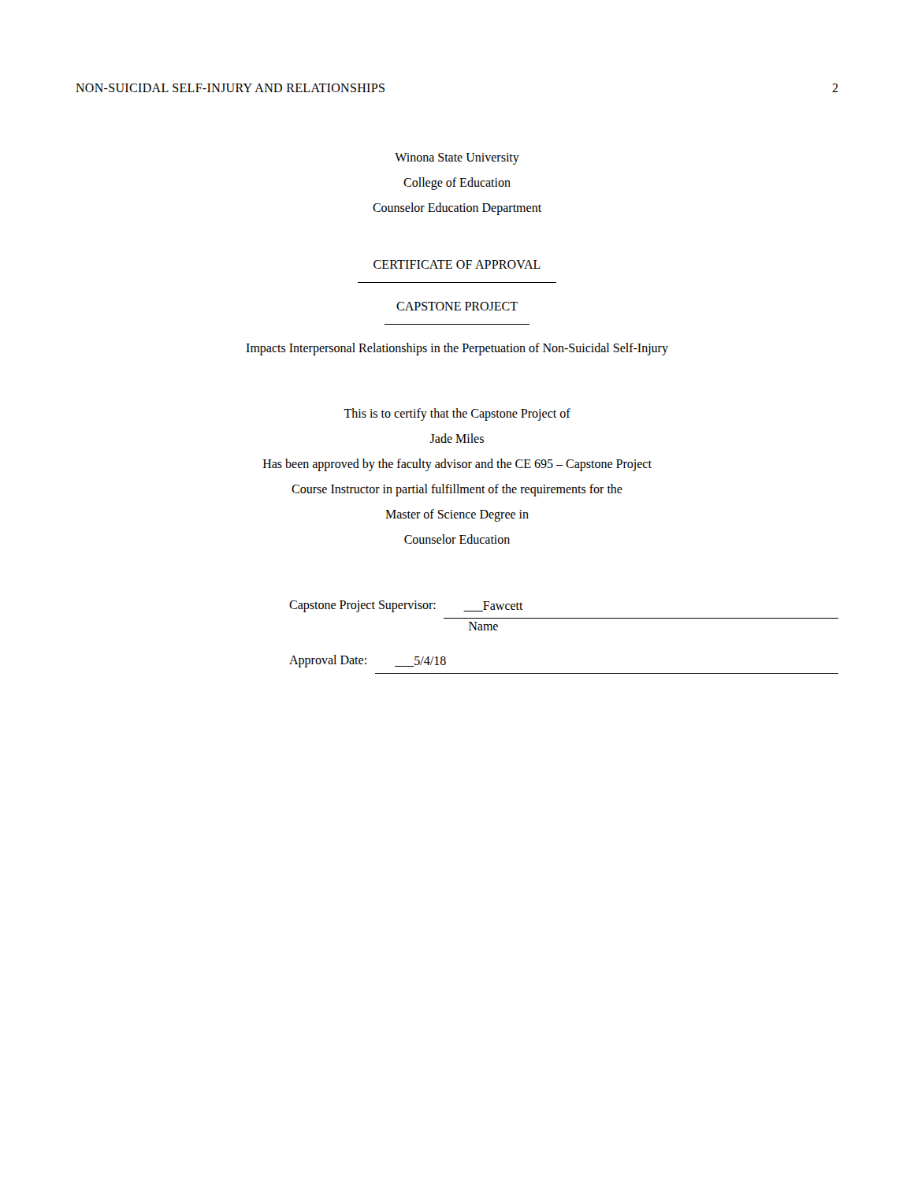Non-Suicidal Self-Injury and Relationships 2
Winona State University
College of Education
Counselor Education Department
CERTIFICATE OF APPROVAL
CAPSTONE PROJECT
Impacts Interpersonal Relationships in the Perpetuation of Non-Suicidal Self-Injury
This is to certify that the Capstone Project of
Jade Miles
Has been approved by the faculty advisor and the CE 695 – Capstone Project
Course Instructor in partial fulfillment of the requirements for the
Master of Science Degree in
Counselor Education
Capstone Project Supervisor: ___Fawcett
Name
Approval Date: ___5/4/18